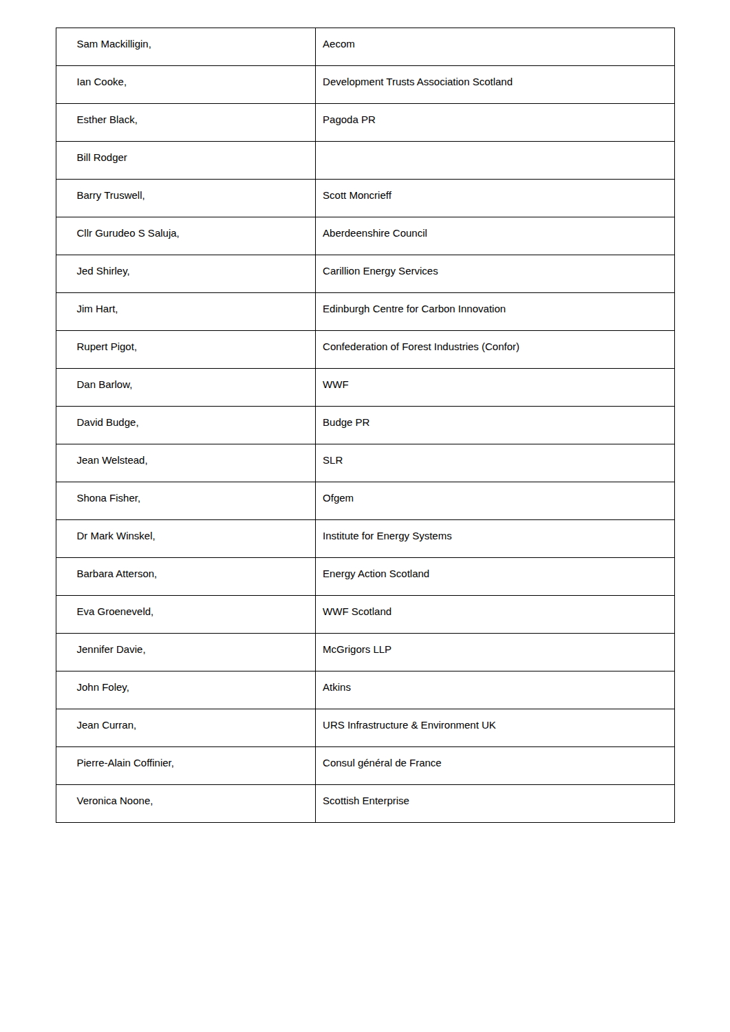| Sam Mackilligin, | Aecom |
| Ian Cooke, | Development Trusts Association Scotland |
| Esther Black, | Pagoda PR |
| Bill Rodger | |
| Barry Truswell, | Scott Moncrieff |
| Cllr Gurudeo S Saluja, | Aberdeenshire Council |
| Jed Shirley, | Carillion Energy Services |
| Jim Hart, | Edinburgh Centre for Carbon Innovation |
| Rupert Pigot, | Confederation of Forest Industries (Confor) |
| Dan Barlow, | WWF |
| David Budge, | Budge PR |
| Jean Welstead, | SLR |
| Shona Fisher, | Ofgem |
| Dr Mark Winskel, | Institute for Energy Systems |
| Barbara Atterson, | Energy Action Scotland |
| Eva Groeneveld, | WWF Scotland |
| Jennifer Davie, | McGrigors LLP |
| John Foley, | Atkins |
| Jean Curran, | URS Infrastructure & Environment UK |
| Pierre-Alain Coffinier, | Consul général de France |
| Veronica Noone, | Scottish Enterprise |